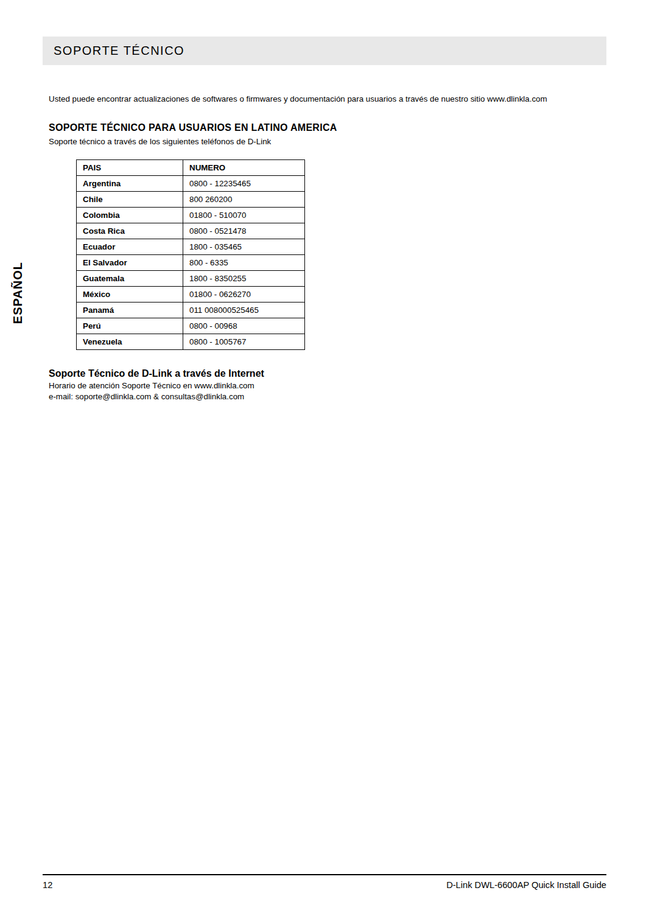ESPAÑOL
SOPORTE TÉCNICO
Usted puede encontrar actualizaciones de softwares o firmwares y documentación para usuarios a través de nuestro sitio www.dlinkla.com
SOPORTE TÉCNICO PARA USUARIOS EN LATINO AMERICA
Soporte técnico a través de los siguientes teléfonos de D-Link
| PAIS | NUMERO |
| Argentina | 0800 - 12235465 |
| Chile | 800 260200 |
| Colombia | 01800 - 510070 |
| Costa Rica | 0800 - 0521478 |
| Ecuador | 1800 - 035465 |
| El Salvador | 800 - 6335 |
| Guatemala | 1800 - 8350255 |
| México | 01800 - 0626270 |
| Panamá | 011 008000525465 |
| Perú | 0800 - 00968 |
| Venezuela | 0800 - 1005767 |
Soporte Técnico de D-Link a través de Internet
Horario de atención Soporte Técnico en www.dlinkla.com
e-mail: soporte@dlinkla.com & consultas@dlinkla.com
12 D-Link DWL-6600AP Quick Install Guide